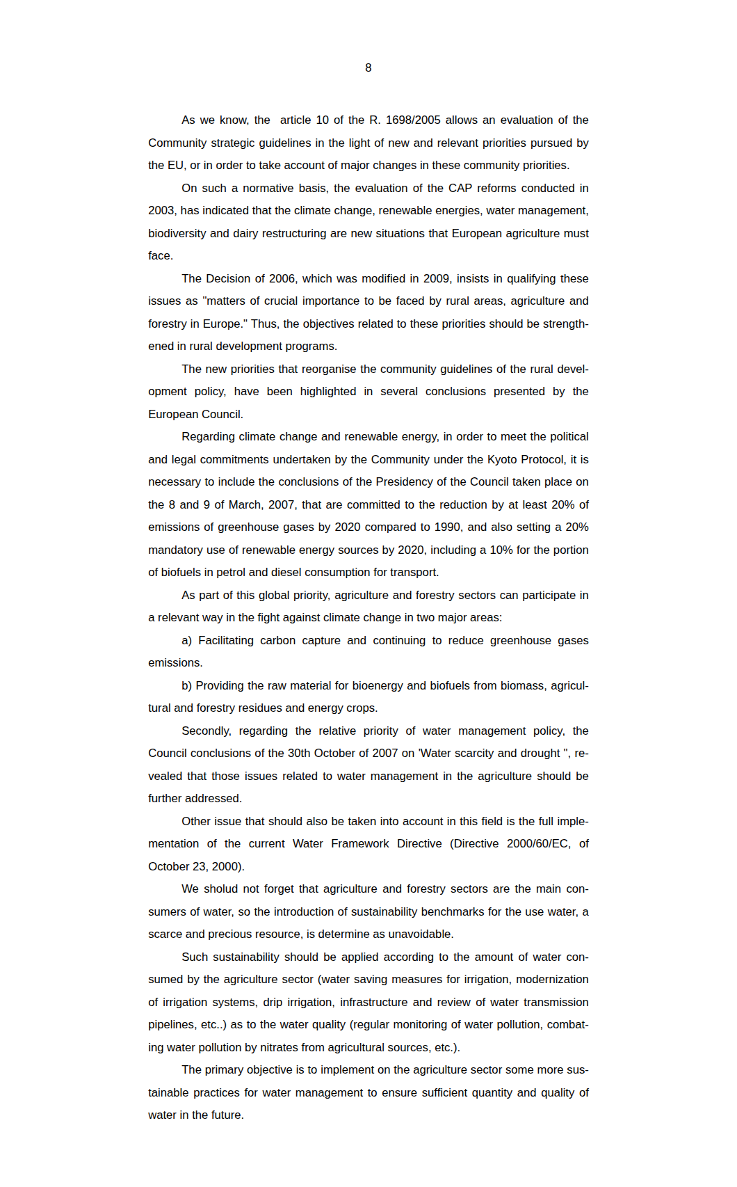8
As we know, the article 10 of the R. 1698/2005 allows an evaluation of the Community strategic guidelines in the light of new and relevant priorities pursued by the EU, or in order to take account of major changes in these community priorities.
On such a normative basis, the evaluation of the CAP reforms conducted in 2003, has indicated that the climate change, renewable energies, water management, biodiversity and dairy restructuring are new situations that European agriculture must face.
The Decision of 2006, which was modified in 2009, insists in qualifying these issues as "matters of crucial importance to be faced by rural areas, agriculture and forestry in Europe." Thus, the objectives related to these priorities should be strengthened in rural development programs.
The new priorities that reorganise the community guidelines of the rural development policy, have been highlighted in several conclusions presented by the European Council.
Regarding climate change and renewable energy, in order to meet the political and legal commitments undertaken by the Community under the Kyoto Protocol, it is necessary to include the conclusions of the Presidency of the Council taken place on the 8 and 9 of March, 2007, that are committed to the reduction by at least 20% of emissions of greenhouse gases by 2020 compared to 1990, and also setting a 20% mandatory use of renewable energy sources by 2020, including a 10% for the portion of biofuels in petrol and diesel consumption for transport.
As part of this global priority, agriculture and forestry sectors can participate in a relevant way in the fight against climate change in two major areas:
a) Facilitating carbon capture and continuing to reduce greenhouse gases emissions.
b) Providing the raw material for bioenergy and biofuels from biomass, agricultural and forestry residues and energy crops.
Secondly, regarding the relative priority of water management policy, the Council conclusions of the 30th October of 2007 on 'Water scarcity and drought ", revealed that those issues related to water management in the agriculture should be further addressed.
Other issue that should also be taken into account in this field is the full implementation of the current Water Framework Directive (Directive 2000/60/EC, of October 23, 2000).
We sholud not forget that agriculture and forestry sectors are the main consumers of water, so the introduction of sustainability benchmarks for the use water, a scarce and precious resource, is determine as unavoidable.
Such sustainability should be applied according to the amount of water consumed by the agriculture sector (water saving measures for irrigation, modernization of irrigation systems, drip irrigation, infrastructure and review of water transmission pipelines, etc..) as to the water quality (regular monitoring of water pollution, combating water pollution by nitrates from agricultural sources, etc.).
The primary objective is to implement on the agriculture sector some more sustainable practices for water management to ensure sufficient quantity and quality of water in the future.